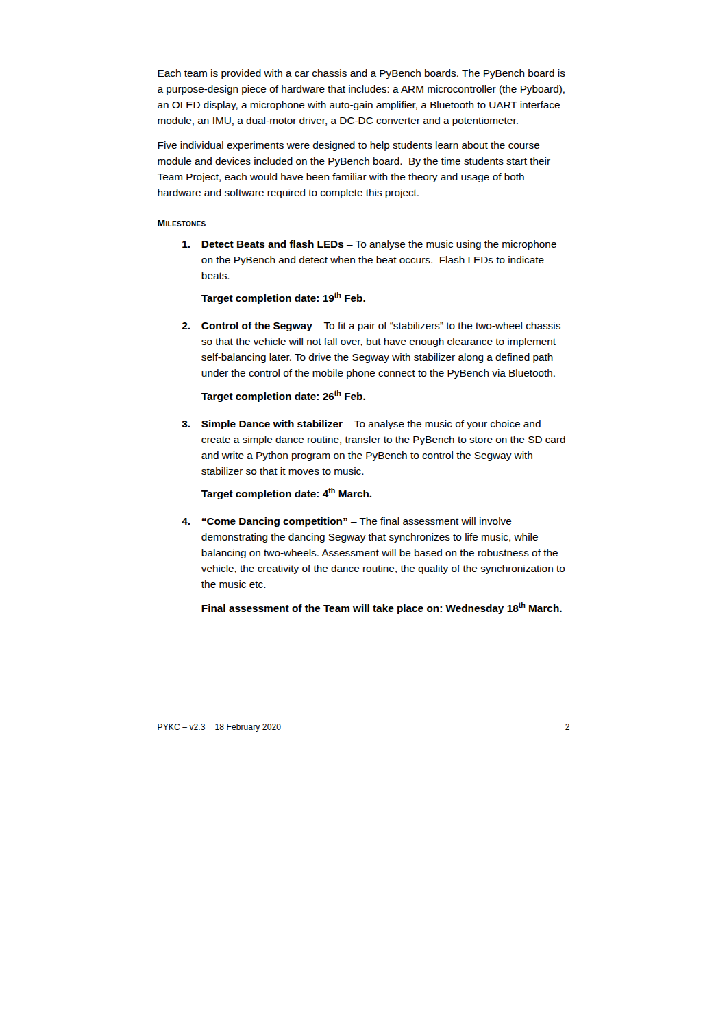Each team is provided with a car chassis and a PyBench boards. The PyBench board is a purpose-design piece of hardware that includes: a ARM microcontroller (the Pyboard), an OLED display, a microphone with auto-gain amplifier, a Bluetooth to UART interface module, an IMU, a dual-motor driver, a DC-DC converter and a potentiometer.
Five individual experiments were designed to help students learn about the course module and devices included on the PyBench board. By the time students start their Team Project, each would have been familiar with the theory and usage of both hardware and software required to complete this project.
Milestones
Detect Beats and flash LEDs – To analyse the music using the microphone on the PyBench and detect when the beat occurs. Flash LEDs to indicate beats.
Target completion date: 19th Feb.
Control of the Segway – To fit a pair of “stabilizers” to the two-wheel chassis so that the vehicle will not fall over, but have enough clearance to implement self-balancing later. To drive the Segway with stabilizer along a defined path under the control of the mobile phone connect to the PyBench via Bluetooth.
Target completion date: 26th Feb.
Simple Dance with stabilizer – To analyse the music of your choice and create a simple dance routine, transfer to the PyBench to store on the SD card and write a Python program on the PyBench to control the Segway with stabilizer so that it moves to music.
Target completion date: 4th March.
“Come Dancing competition” – The final assessment will involve demonstrating the dancing Segway that synchronizes to life music, while balancing on two-wheels. Assessment will be based on the robustness of the vehicle, the creativity of the dance routine, the quality of the synchronization to the music etc.
Final assessment of the Team will take place on: Wednesday 18th March.
PYKC – v2.3 18 February 2020
2